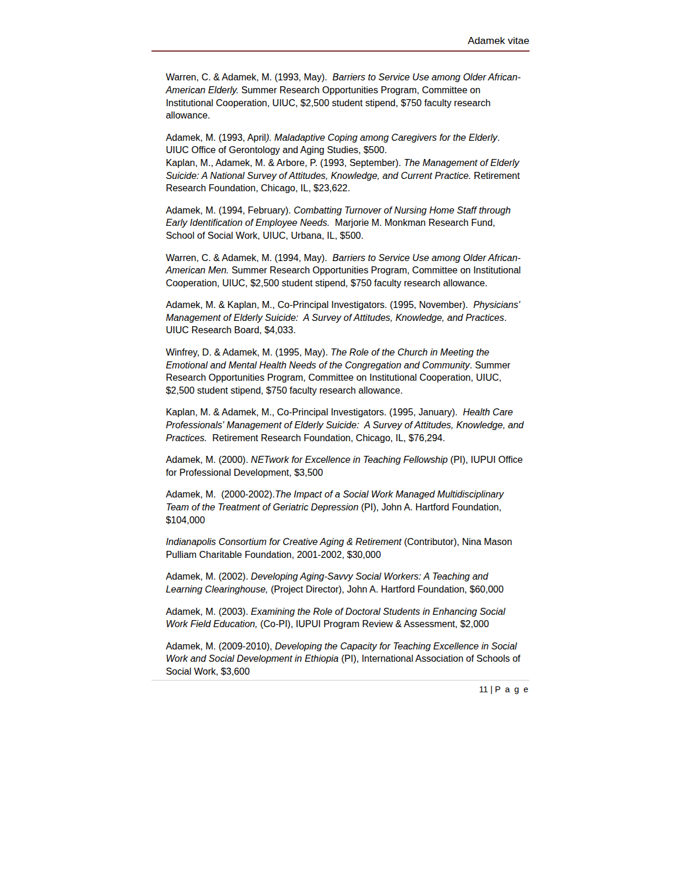Adamek vitae
Warren, C. & Adamek, M. (1993, May). Barriers to Service Use among Older African-American Elderly. Summer Research Opportunities Program, Committee on Institutional Cooperation, UIUC, $2,500 student stipend, $750 faculty research allowance.
Adamek, M. (1993, April). Maladaptive Coping among Caregivers for the Elderly. UIUC Office of Gerontology and Aging Studies, $500.
Kaplan, M., Adamek, M. & Arbore, P. (1993, September). The Management of Elderly Suicide: A National Survey of Attitudes, Knowledge, and Current Practice. Retirement Research Foundation, Chicago, IL, $23,622.
Adamek, M. (1994, February). Combatting Turnover of Nursing Home Staff through Early Identification of Employee Needs. Marjorie M. Monkman Research Fund, School of Social Work, UIUC, Urbana, IL, $500.
Warren, C. & Adamek, M. (1994, May). Barriers to Service Use among Older African-American Men. Summer Research Opportunities Program, Committee on Institutional Cooperation, UIUC, $2,500 student stipend, $750 faculty research allowance.
Adamek, M. & Kaplan, M., Co-Principal Investigators. (1995, November). Physicians' Management of Elderly Suicide: A Survey of Attitudes, Knowledge, and Practices. UIUC Research Board, $4,033.
Winfrey, D. & Adamek, M. (1995, May). The Role of the Church in Meeting the Emotional and Mental Health Needs of the Congregation and Community. Summer Research Opportunities Program, Committee on Institutional Cooperation, UIUC, $2,500 student stipend, $750 faculty research allowance.
Kaplan, M. & Adamek, M., Co-Principal Investigators. (1995, January). Health Care Professionals' Management of Elderly Suicide: A Survey of Attitudes, Knowledge, and Practices. Retirement Research Foundation, Chicago, IL, $76,294.
Adamek, M. (2000). NETwork for Excellence in Teaching Fellowship (PI), IUPUI Office for Professional Development, $3,500
Adamek, M. (2000-2002).The Impact of a Social Work Managed Multidisciplinary Team of the Treatment of Geriatric Depression (PI), John A. Hartford Foundation, $104,000
Indianapolis Consortium for Creative Aging & Retirement (Contributor), Nina Mason Pulliam Charitable Foundation, 2001-2002, $30,000
Adamek, M. (2002). Developing Aging-Savvy Social Workers: A Teaching and Learning Clearinghouse, (Project Director), John A. Hartford Foundation, $60,000
Adamek, M. (2003). Examining the Role of Doctoral Students in Enhancing Social Work Field Education, (Co-PI), IUPUI Program Review & Assessment, $2,000
Adamek, M. (2009-2010), Developing the Capacity for Teaching Excellence in Social Work and Social Development in Ethiopia (PI), International Association of Schools of Social Work, $3,600
11 | P a g e